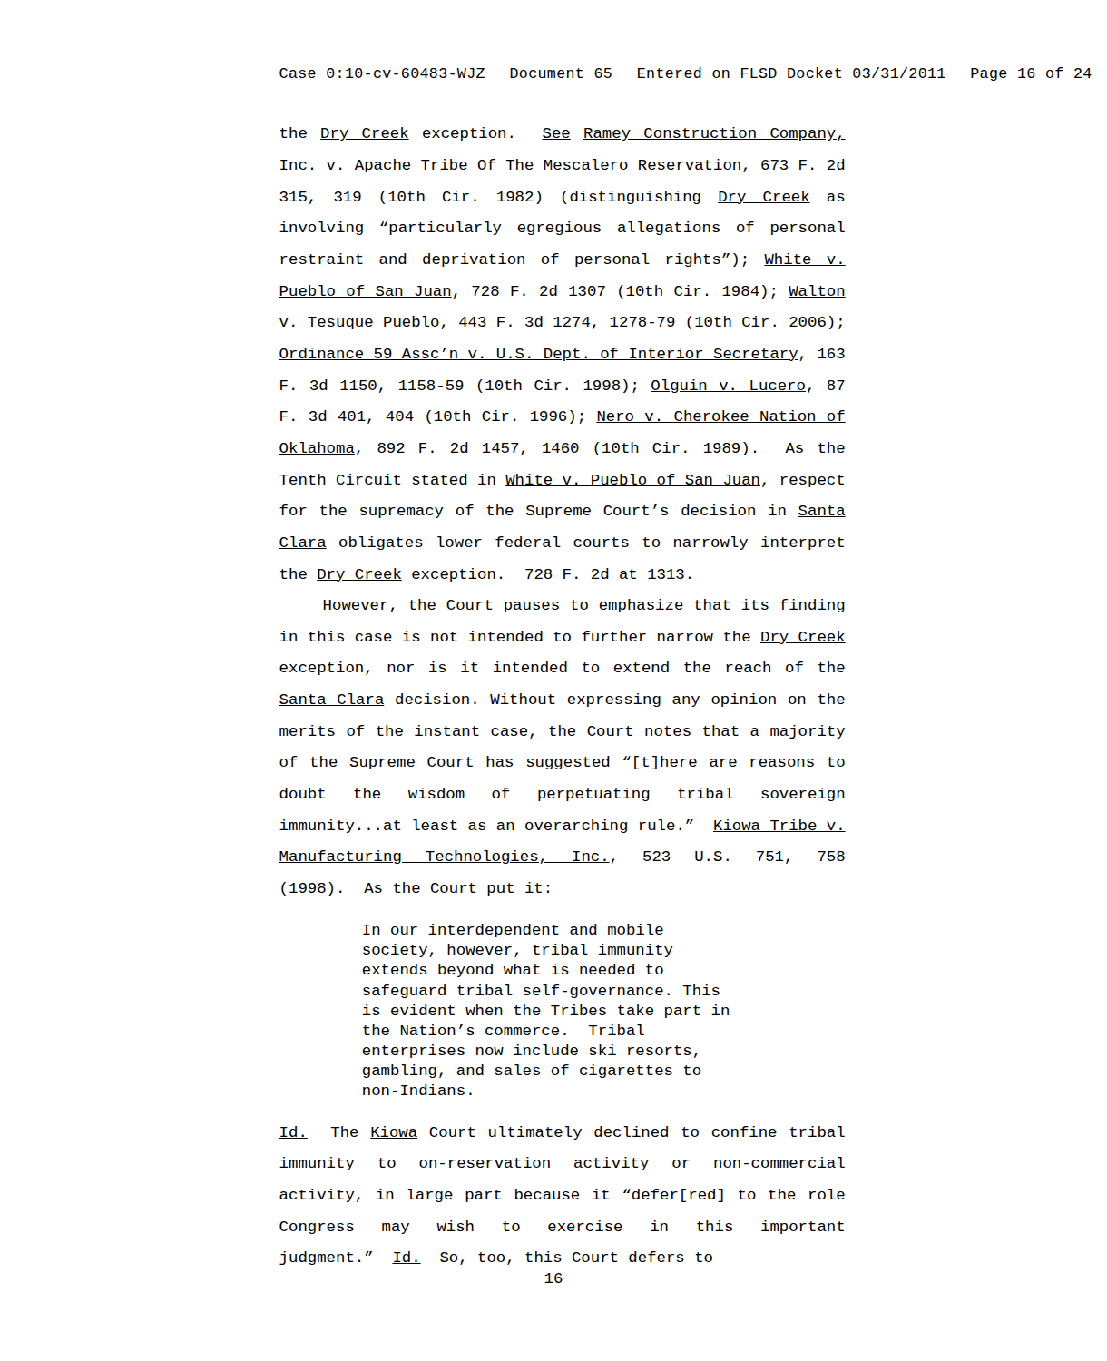Case 0:10-cv-60483-WJZ Document 65 Entered on FLSD Docket 03/31/2011 Page 16 of 24
the Dry Creek exception. See Ramey Construction Company, Inc. v. Apache Tribe Of The Mescalero Reservation, 673 F. 2d 315, 319 (10th Cir. 1982) (distinguishing Dry Creek as involving “particularly egregious allegations of personal restraint and deprivation of personal rights”); White v. Pueblo of San Juan, 728 F. 2d 1307 (10th Cir. 1984); Walton v. Tesuque Pueblo, 443 F. 3d 1274, 1278-79 (10th Cir. 2006); Ordinance 59 Assc’n v. U.S. Dept. of Interior Secretary, 163 F. 3d 1150, 1158-59 (10th Cir. 1998); Olguin v. Lucero, 87 F. 3d 401, 404 (10th Cir. 1996); Nero v. Cherokee Nation of Oklahoma, 892 F. 2d 1457, 1460 (10th Cir. 1989). As the Tenth Circuit stated in White v. Pueblo of San Juan, respect for the supremacy of the Supreme Court’s decision in Santa Clara obligates lower federal courts to narrowly interpret the Dry Creek exception. 728 F. 2d at 1313.
However, the Court pauses to emphasize that its finding in this case is not intended to further narrow the Dry Creek exception, nor is it intended to extend the reach of the Santa Clara decision. Without expressing any opinion on the merits of the instant case, the Court notes that a majority of the Supreme Court has suggested “[t]here are reasons to doubt the wisdom of perpetuating tribal sovereign immunity...at least as an overarching rule.” Kiowa Tribe v. Manufacturing Technologies, Inc., 523 U.S. 751, 758 (1998). As the Court put it:
In our interdependent and mobile society, however, tribal immunity extends beyond what is needed to safeguard tribal self-governance. This is evident when the Tribes take part in the Nation’s commerce. Tribal enterprises now include ski resorts, gambling, and sales of cigarettes to non-Indians.
Id. The Kiowa Court ultimately declined to confine tribal immunity to on-reservation activity or non-commercial activity, in large part because it “defer[red] to the role Congress may wish to exercise in this important judgment.” Id. So, too, this Court defers to
16